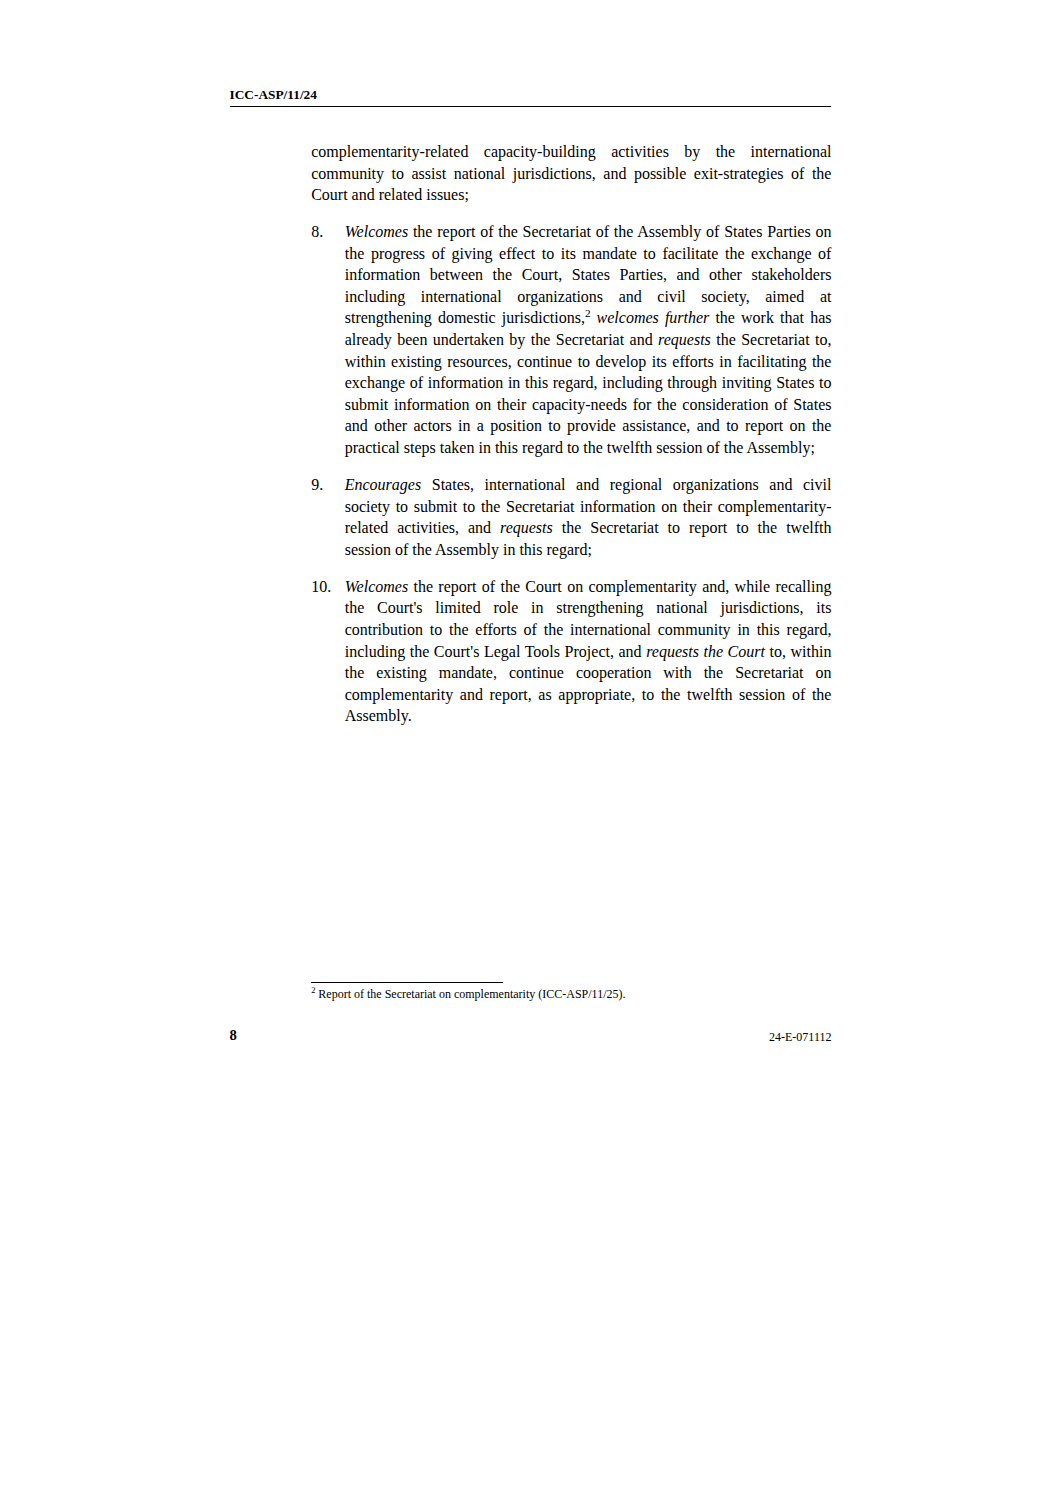ICC-ASP/11/24
complementarity-related capacity-building activities by the international community to assist national jurisdictions, and possible exit-strategies of the Court and related issues;
8.
Welcomes the report of the Secretariat of the Assembly of States Parties on the progress of giving effect to its mandate to facilitate the exchange of information between the Court, States Parties, and other stakeholders including international organizations and civil society, aimed at strengthening domestic jurisdictions,2 welcomes further the work that has already been undertaken by the Secretariat and requests the Secretariat to, within existing resources, continue to develop its efforts in facilitating the exchange of information in this regard, including through inviting States to submit information on their capacity-needs for the consideration of States and other actors in a position to provide assistance, and to report on the practical steps taken in this regard to the twelfth session of the Assembly;
9.
Encourages States, international and regional organizations and civil society to submit to the Secretariat information on their complementarity-related activities, and requests the Secretariat to report to the twelfth session of the Assembly in this regard;
10.
Welcomes the report of the Court on complementarity and, while recalling the Court's limited role in strengthening national jurisdictions, its contribution to the efforts of the international community in this regard, including the Court's Legal Tools Project, and requests the Court to, within the existing mandate, continue cooperation with the Secretariat on complementarity and report, as appropriate, to the twelfth session of the Assembly.
2 Report of the Secretariat on complementarity (ICC-ASP/11/25).
8 24-E-071112